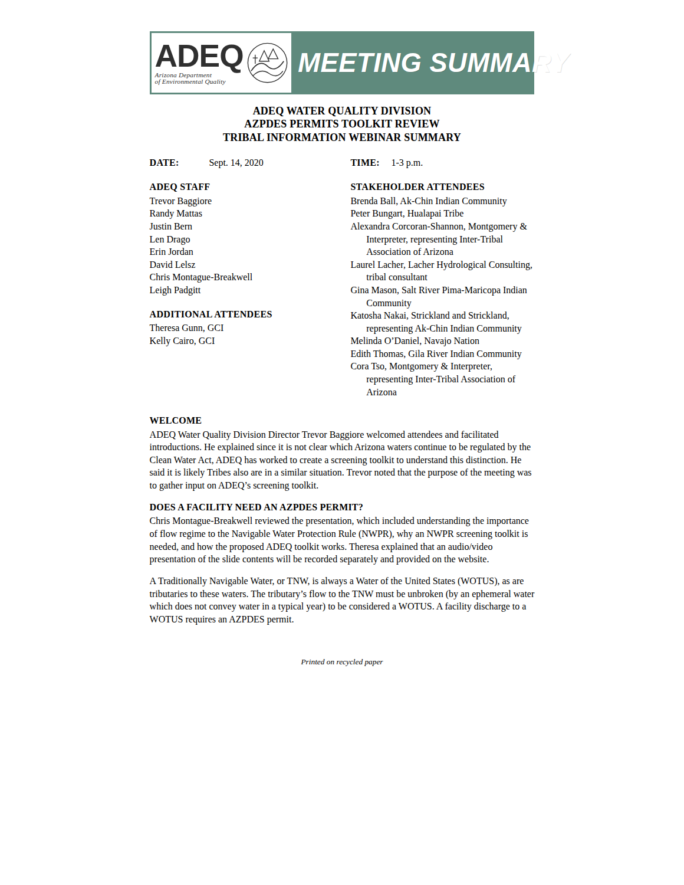ADEQ Arizona Department of Environmental Quality
MEETING SUMMARY
ADEQ WATER QUALITY DIVISION AZPDES PERMITS TOOLKIT REVIEW TRIBAL INFORMATION WEBINAR SUMMARY
DATE: Sept. 14, 2020
TIME: 1-3 p.m.
ADEQ STAFF
Trevor Baggiore
Randy Mattas
Justin Bern
Len Drago
Erin Jordan
David Lelsz
Chris Montague-Breakwell
Leigh Padgitt
ADDITIONAL ATTENDEES
Theresa Gunn, GCI
Kelly Cairo, GCI
STAKEHOLDER ATTENDEES
Brenda Ball, Ak-Chin Indian Community
Peter Bungart, Hualapai Tribe
Alexandra Corcoran-Shannon, Montgomery & Interpreter, representing Inter-Tribal Association of Arizona
Laurel Lacher, Lacher Hydrological Consulting, tribal consultant
Gina Mason, Salt River Pima-Maricopa Indian Community
Katosha Nakai, Strickland and Strickland, representing Ak-Chin Indian Community
Melinda O’Daniel, Navajo Nation
Edith Thomas, Gila River Indian Community
Cora Tso, Montgomery & Interpreter, representing Inter-Tribal Association of Arizona
WELCOME
ADEQ Water Quality Division Director Trevor Baggiore welcomed attendees and facilitated introductions. He explained since it is not clear which Arizona waters continue to be regulated by the Clean Water Act, ADEQ has worked to create a screening toolkit to understand this distinction. He said it is likely Tribes also are in a similar situation. Trevor noted that the purpose of the meeting was to gather input on ADEQ’s screening toolkit.
DOES A FACILITY NEED AN AZPDES PERMIT?
Chris Montague-Breakwell reviewed the presentation, which included understanding the importance of flow regime to the Navigable Water Protection Rule (NWPR), why an NWPR screening toolkit is needed, and how the proposed ADEQ toolkit works. Theresa explained that an audio/video presentation of the slide contents will be recorded separately and provided on the website.
A Traditionally Navigable Water, or TNW, is always a Water of the United States (WOTUS), as are tributaries to these waters. The tributary’s flow to the TNW must be unbroken (by an ephemeral water which does not convey water in a typical year) to be considered a WOTUS. A facility discharge to a WOTUS requires an AZPDES permit.
Printed on recycled paper